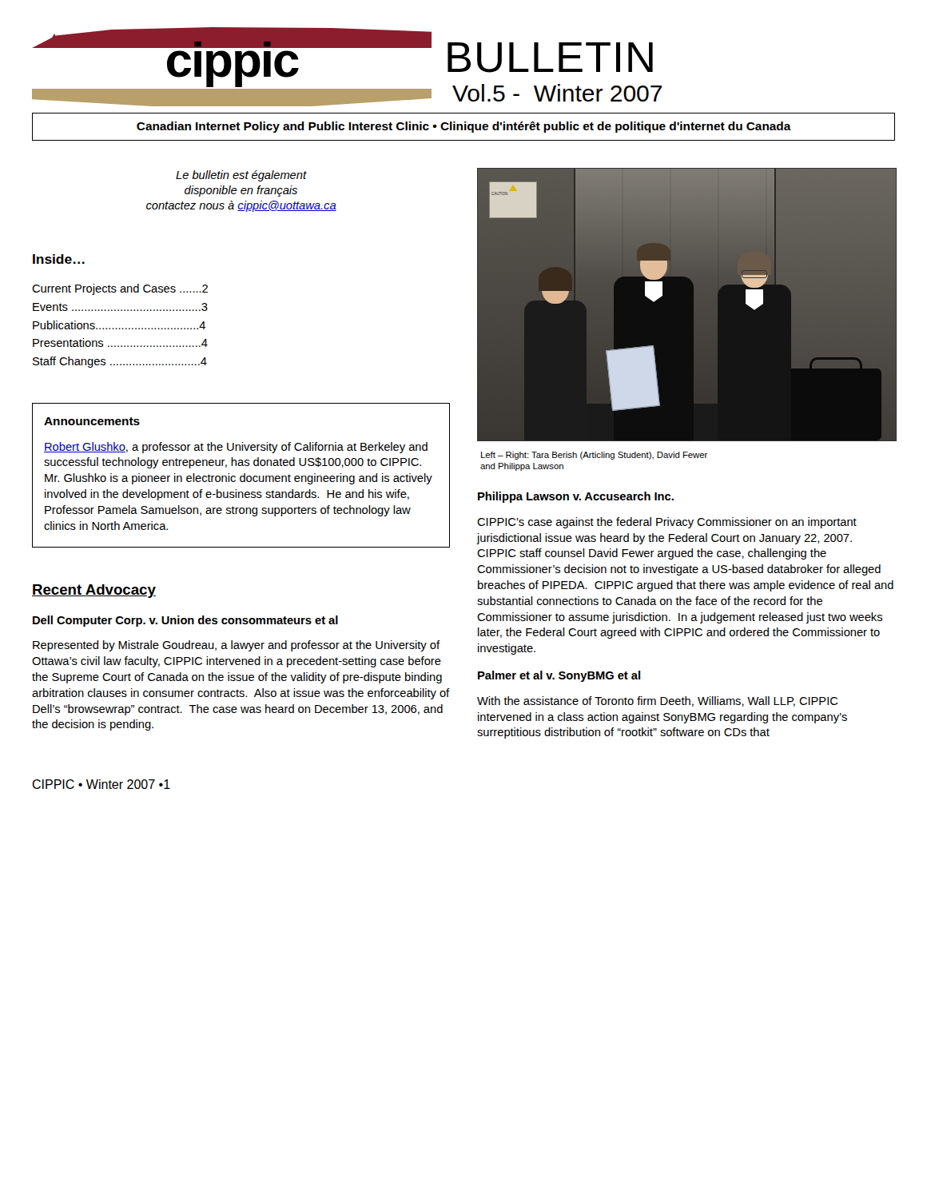cippic
BULLETIN
Vol.5 - Winter 2007
Canadian Internet Policy and Public Interest Clinic • Clinique d'intérêt public et de politique d'internet du Canada
Le bulletin est également
disponible en français
contactez nous à cippic@uottawa.ca
Inside…
Current Projects and Cases .......2
Events ........................................3
Publications................................4
Presentations .............................4
Staff Changes ............................4
Announcements
Robert Glushko, a professor at the University of California at Berkeley and successful technology entrepeneur, has donated US$100,000 to CIPPIC. Mr. Glushko is a pioneer in electronic document engineering and is actively involved in the development of e-business standards. He and his wife, Professor Pamela Samuelson, are strong supporters of technology law clinics in North America.
Recent Advocacy
Dell Computer Corp. v. Union des consommateurs et al
Represented by Mistrale Goudreau, a lawyer and professor at the University of Ottawa’s civil law faculty, CIPPIC intervened in a precedent-setting case before the Supreme Court of Canada on the issue of the validity of pre-dispute binding arbitration clauses in consumer contracts. Also at issue was the enforceability of Dell’s “browsewrap” contract. The case was heard on December 13, 2006, and the decision is pending.
CAUTION
Left – Right: Tara Berish (Articling Student), David Fewer
and Philippa Lawson
Philippa Lawson v. Accusearch Inc.
CIPPIC’s case against the federal Privacy Commissioner on an important jurisdictional issue was heard by the Federal Court on January 22, 2007. CIPPIC staff counsel David Fewer argued the case, challenging the Commissioner’s decision not to investigate a US-based databroker for alleged breaches of PIPEDA. CIPPIC argued that there was ample evidence of real and substantial connections to Canada on the face of the record for the Commissioner to assume jurisdiction. In a judgement released just two weeks later, the Federal Court agreed with CIPPIC and ordered the Commissioner to investigate.
Palmer et al v. SonyBMG et al
With the assistance of Toronto firm Deeth, Williams, Wall LLP, CIPPIC intervened in a class action against SonyBMG regarding the company’s surreptitious distribution of “rootkit” software on CDs that
CIPPIC • Winter 2007 •1